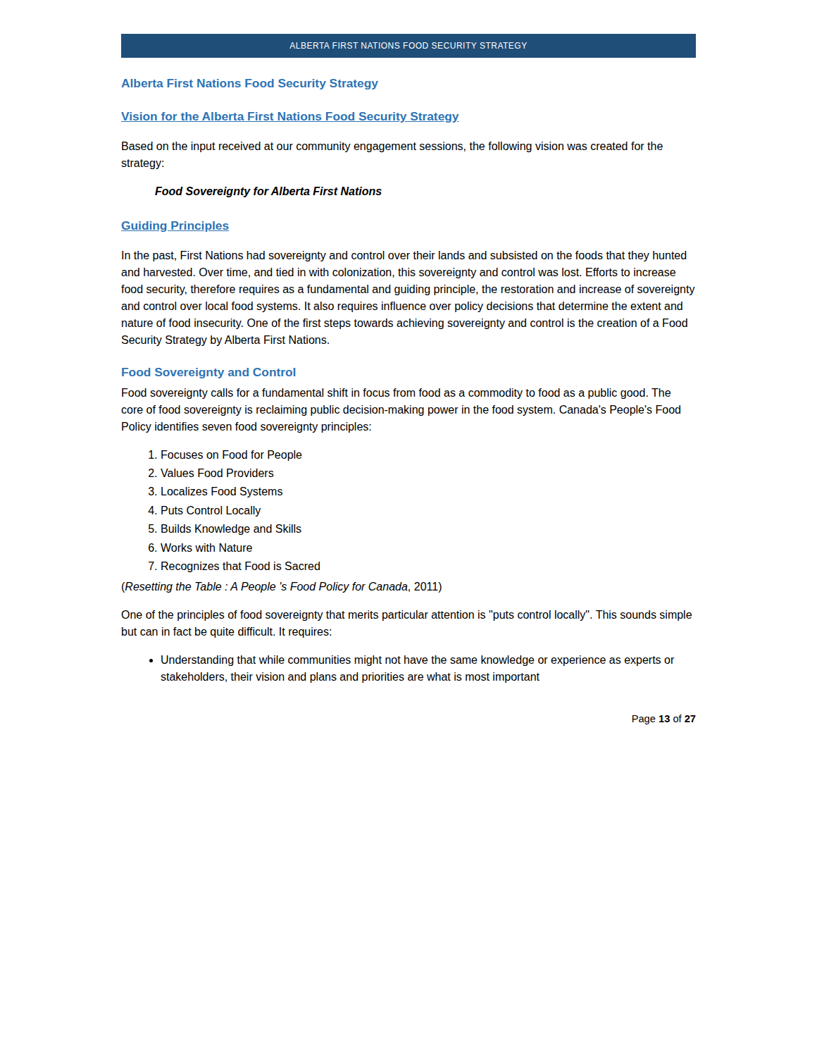ALBERTA FIRST NATIONS FOOD SECURITY STRATEGY
Alberta First Nations Food Security Strategy
Vision for the Alberta First Nations Food Security Strategy
Based on the input received at our community engagement sessions, the following vision was created for the strategy:
Food Sovereignty for Alberta First Nations
Guiding Principles
In the past, First Nations had sovereignty and control over their lands and subsisted on the foods that they hunted and harvested. Over time, and tied in with colonization, this sovereignty and control was lost. Efforts to increase food security, therefore requires as a fundamental and guiding principle, the restoration and increase of sovereignty and control over local food systems. It also requires influence over policy decisions that determine the extent and nature of food insecurity. One of the first steps towards achieving sovereignty and control is the creation of a Food Security Strategy by Alberta First Nations.
Food Sovereignty and Control
Food sovereignty calls for a fundamental shift in focus from food as a commodity to food as a public good. The core of food sovereignty is reclaiming public decision-making power in the food system. Canada's People's Food Policy identifies seven food sovereignty principles:
Focuses on Food for People
Values Food Providers
Localizes Food Systems
Puts Control Locally
Builds Knowledge and Skills
Works with Nature
Recognizes that Food is Sacred
(Resetting the Table : A People 's Food Policy for Canada, 2011)
One of the principles of food sovereignty that merits particular attention is "puts control locally". This sounds simple but can in fact be quite difficult. It requires:
Understanding that while communities might not have the same knowledge or experience as experts or stakeholders, their vision and plans and priorities are what is most important
Page 13 of 27